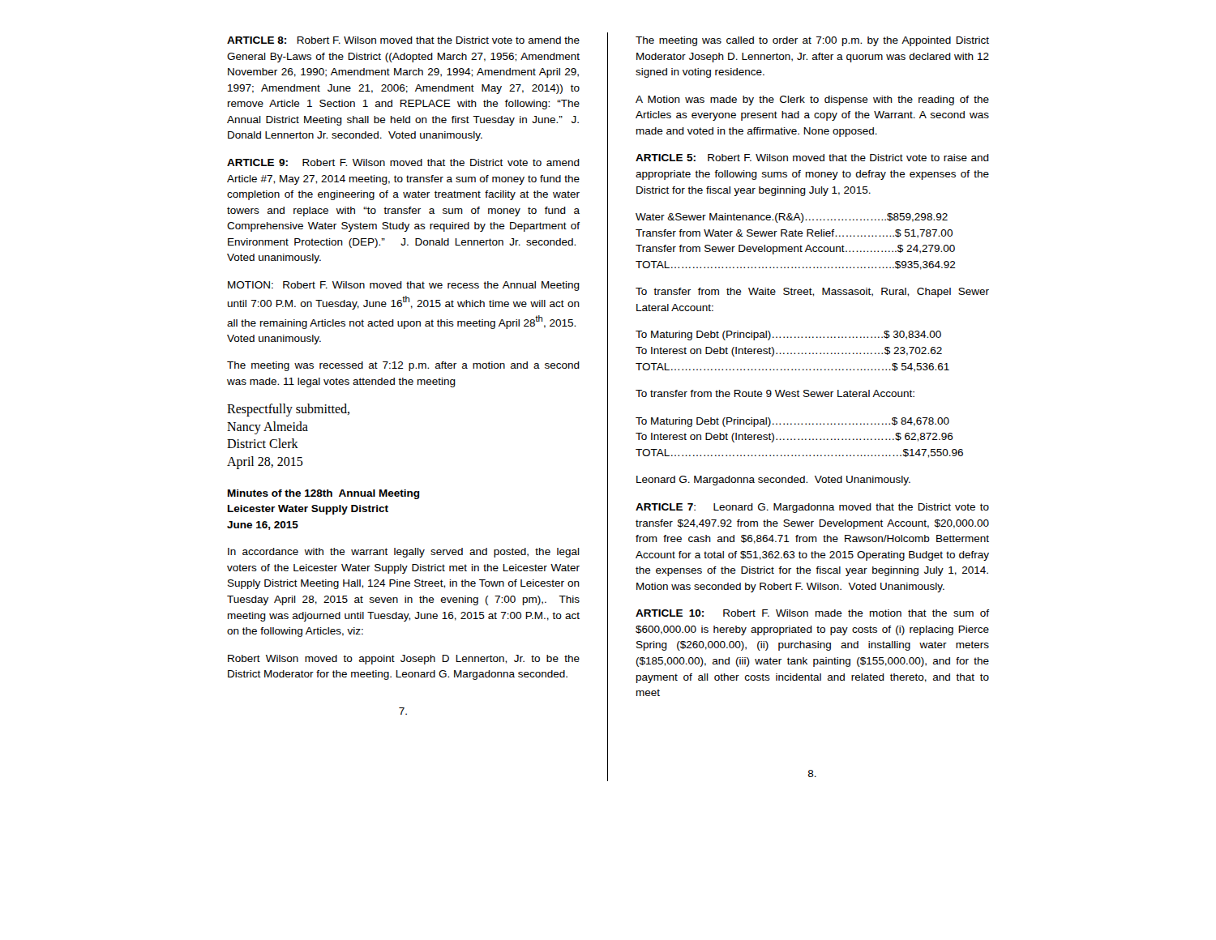ARTICLE 8: Robert F. Wilson moved that the District vote to amend the General By-Laws of the District ((Adopted March 27, 1956; Amendment November 26, 1990; Amendment March 29, 1994; Amendment April 29, 1997; Amendment June 21, 2006; Amendment May 27, 2014)) to remove Article 1 Section 1 and REPLACE with the following: “The Annual District Meeting shall be held on the first Tuesday in June.” J. Donald Lennerton Jr. seconded. Voted unanimously.
ARTICLE 9: Robert F. Wilson moved that the District vote to amend Article #7, May 27, 2014 meeting, to transfer a sum of money to fund the completion of the engineering of a water treatment facility at the water towers and replace with “to transfer a sum of money to fund a Comprehensive Water System Study as required by the Department of Environment Protection (DEP).” J. Donald Lennerton Jr. seconded. Voted unanimously.
MOTION: Robert F. Wilson moved that we recess the Annual Meeting until 7:00 P.M. on Tuesday, June 16th, 2015 at which time we will act on all the remaining Articles not acted upon at this meeting April 28th, 2015. Voted unanimously.
The meeting was recessed at 7:12 p.m. after a motion and a second was made. 11 legal votes attended the meeting
Respectfully submitted,
Nancy Almeida
District Clerk
April 28, 2015
Minutes of the 128th Annual Meeting
Leicester Water Supply District
June 16, 2015
In accordance with the warrant legally served and posted, the legal voters of the Leicester Water Supply District met in the Leicester Water Supply District Meeting Hall, 124 Pine Street, in the Town of Leicester on Tuesday April 28, 2015 at seven in the evening ( 7:00 pm),. This meeting was adjourned until Tuesday, June 16, 2015 at 7:00 P.M., to act on the following Articles, viz:
Robert Wilson moved to appoint Joseph D Lennerton, Jr. to be the District Moderator for the meeting. Leonard G. Margadonna seconded.
7.
The meeting was called to order at 7:00 p.m. by the Appointed District Moderator Joseph D. Lennerton, Jr. after a quorum was declared with 12 signed in voting residence.
A Motion was made by the Clerk to dispense with the reading of the Articles as everyone present had a copy of the Warrant. A second was made and voted in the affirmative. None opposed.
ARTICLE 5: Robert F. Wilson moved that the District vote to raise and appropriate the following sums of money to defray the expenses of the District for the fiscal year beginning July 1, 2015.
Water &Sewer Maintenance.(R&A)…………………..$859,298.92 Transfer from Water & Sewer Rate Relief……………..$ 51,787.00 Transfer from Sewer Development Account…….……..$ 24,279.00 TOTAL……………………………………………………..$935,364.92
To transfer from the Waite Street, Massasoit, Rural, Chapel Sewer Lateral Account:
To Maturing Debt (Principal)………………………….$ 30,834.00 To Interest on Debt (Interest)…………………………$ 23,702.62 TOTAL……………………………………………….……$ 54,536.61
To transfer from the Route 9 West Sewer Lateral Account:
To Maturing Debt (Principal)……………………………$ 84,678.00 To Interest on Debt (Interest)……………………………$ 62,872.96 TOTAL……………………………………………….………$147,550.96
Leonard G. Margadonna seconded. Voted Unanimously.
ARTICLE 7: Leonard G. Margadonna moved that the District vote to transfer $24,497.92 from the Sewer Development Account, $20,000.00 from free cash and $6,864.71 from the Rawson/Holcomb Betterment Account for a total of $51,362.63 to the 2015 Operating Budget to defray the expenses of the District for the fiscal year beginning July 1, 2014. Motion was seconded by Robert F. Wilson. Voted Unanimously.
ARTICLE 10: Robert F. Wilson made the motion that the sum of $600,000.00 is hereby appropriated to pay costs of (i) replacing Pierce Spring ($260,000.00), (ii) purchasing and installing water meters ($185,000.00), and (iii) water tank painting ($155,000.00), and for the payment of all other costs incidental and related thereto, and that to meet
8.